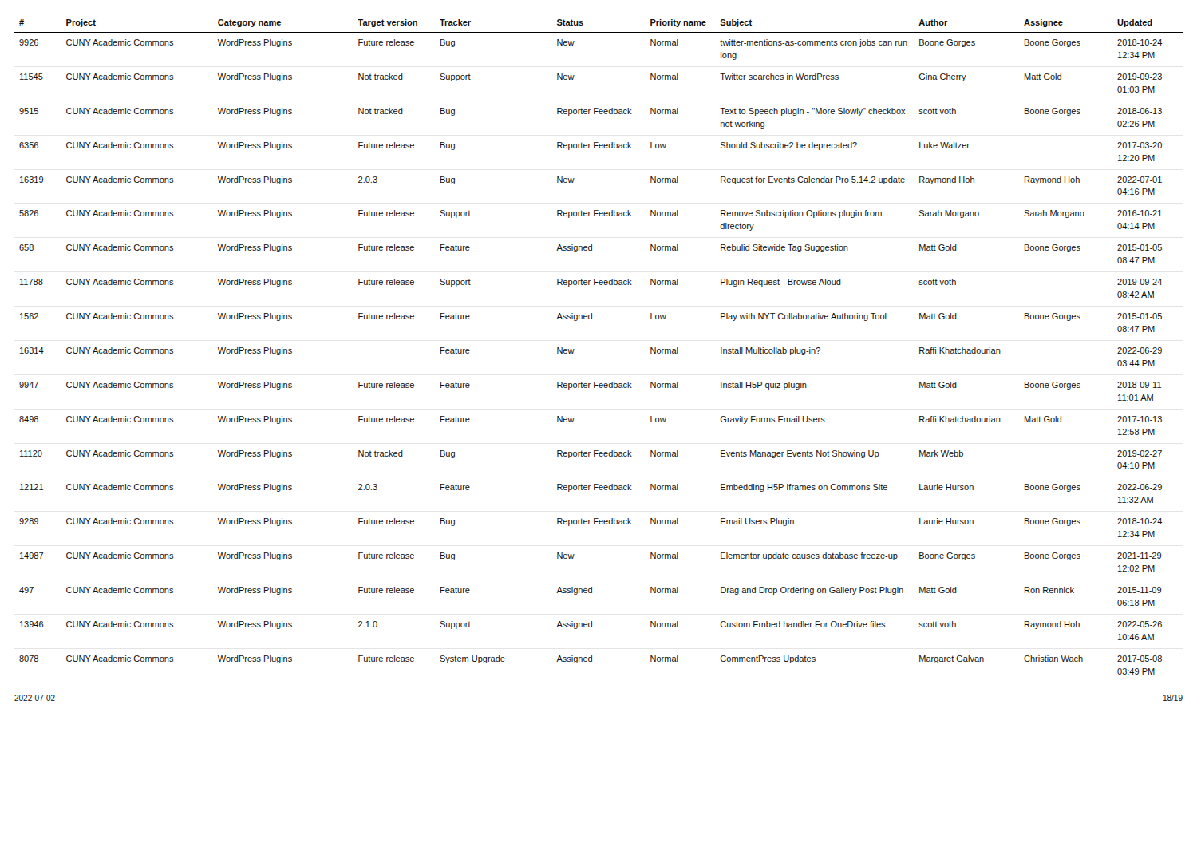Issue list
| # | Project | Category name | Target version | Tracker | Status | Priority name | Subject | Author | Assignee | Updated |
| --- | --- | --- | --- | --- | --- | --- | --- | --- | --- | --- |
| 9926 | CUNY Academic Commons | WordPress Plugins | Future release | Bug | New | Normal | twitter-mentions-as-comments cron jobs can run long | Boone Gorges | Boone Gorges | 2018-10-24 12:34 PM |
| 11545 | CUNY Academic Commons | WordPress Plugins | Not tracked | Support | New | Normal | Twitter searches in WordPress | Gina Cherry | Matt Gold | 2019-09-23 01:03 PM |
| 9515 | CUNY Academic Commons | WordPress Plugins | Not tracked | Bug | Reporter Feedback | Normal | Text to Speech plugin - "More Slowly" checkbox not working | scott voth | Boone Gorges | 2018-06-13 02:26 PM |
| 6356 | CUNY Academic Commons | WordPress Plugins | Future release | Bug | Reporter Feedback | Low | Should Subscribe2 be deprecated? | Luke Waltzer | | 2017-03-20 12:20 PM |
| 16319 | CUNY Academic Commons | WordPress Plugins | 2.0.3 | Bug | New | Normal | Request for Events Calendar Pro 5.14.2 update | Raymond Hoh | Raymond Hoh | 2022-07-01 04:16 PM |
| 5826 | CUNY Academic Commons | WordPress Plugins | Future release | Support | Reporter Feedback | Normal | Remove Subscription Options plugin from directory | Sarah Morgano | Sarah Morgano | 2016-10-21 04:14 PM |
| 658 | CUNY Academic Commons | WordPress Plugins | Future release | Feature | Assigned | Normal | Rebulid Sitewide Tag Suggestion | Matt Gold | Boone Gorges | 2015-01-05 08:47 PM |
| 11788 | CUNY Academic Commons | WordPress Plugins | Future release | Support | Reporter Feedback | Normal | Plugin Request - Browse Aloud | scott voth | | 2019-09-24 08:42 AM |
| 1562 | CUNY Academic Commons | WordPress Plugins | Future release | Feature | Assigned | Low | Play with NYT Collaborative Authoring Tool | Matt Gold | Boone Gorges | 2015-01-05 08:47 PM |
| 16314 | CUNY Academic Commons | WordPress Plugins | | Feature | New | Normal | Install Multicollab plug-in? | Raffi Khatchadourian | | 2022-06-29 03:44 PM |
| 9947 | CUNY Academic Commons | WordPress Plugins | Future release | Feature | Reporter Feedback | Normal | Install H5P quiz plugin | Matt Gold | Boone Gorges | 2018-09-11 11:01 AM |
| 8498 | CUNY Academic Commons | WordPress Plugins | Future release | Feature | New | Low | Gravity Forms Email Users | Raffi Khatchadourian | Matt Gold | 2017-10-13 12:58 PM |
| 11120 | CUNY Academic Commons | WordPress Plugins | Not tracked | Bug | Reporter Feedback | Normal | Events Manager Events Not Showing Up | Mark Webb | | 2019-02-27 04:10 PM |
| 12121 | CUNY Academic Commons | WordPress Plugins | 2.0.3 | Feature | Reporter Feedback | Normal | Embedding H5P Iframes on Commons Site | Laurie Hurson | Boone Gorges | 2022-06-29 11:32 AM |
| 9289 | CUNY Academic Commons | WordPress Plugins | Future release | Bug | Reporter Feedback | Normal | Email Users Plugin | Laurie Hurson | Boone Gorges | 2018-10-24 12:34 PM |
| 14987 | CUNY Academic Commons | WordPress Plugins | Future release | Bug | New | Normal | Elementor update causes database freeze-up | Boone Gorges | Boone Gorges | 2021-11-29 12:02 PM |
| 497 | CUNY Academic Commons | WordPress Plugins | Future release | Feature | Assigned | Normal | Drag and Drop Ordering on Gallery Post Plugin | Matt Gold | Ron Rennick | 2015-11-09 06:18 PM |
| 13946 | CUNY Academic Commons | WordPress Plugins | 2.1.0 | Support | Assigned | Normal | Custom Embed handler For OneDrive files | scott voth | Raymond Hoh | 2022-05-26 10:46 AM |
| 8078 | CUNY Academic Commons | WordPress Plugins | Future release | System Upgrade | Assigned | Normal | CommentPress Updates | Margaret Galvan | Christian Wach | 2017-05-08 03:49 PM |
2022-07-02 18/19